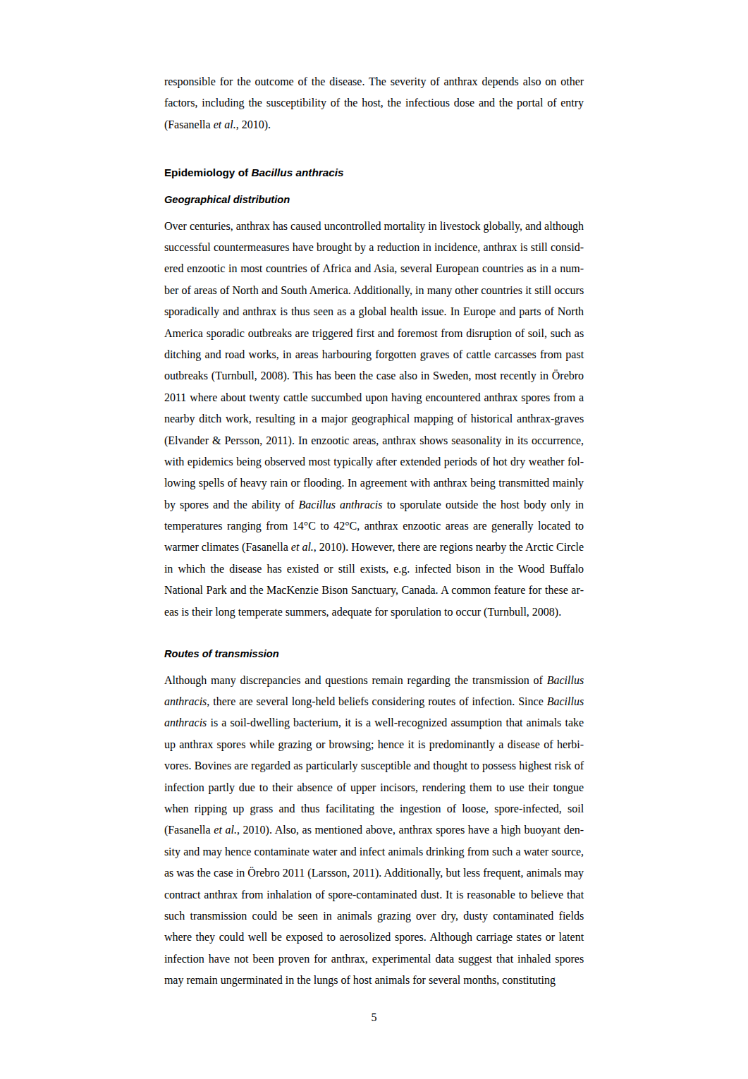responsible for the outcome of the disease. The severity of anthrax depends also on other factors, including the susceptibility of the host, the infectious dose and the portal of entry (Fasanella et al., 2010).
Epidemiology of Bacillus anthracis
Geographical distribution
Over centuries, anthrax has caused uncontrolled mortality in livestock globally, and although successful countermeasures have brought by a reduction in incidence, anthrax is still considered enzootic in most countries of Africa and Asia, several European countries as in a number of areas of North and South America. Additionally, in many other countries it still occurs sporadically and anthrax is thus seen as a global health issue. In Europe and parts of North America sporadic outbreaks are triggered first and foremost from disruption of soil, such as ditching and road works, in areas harbouring forgotten graves of cattle carcasses from past outbreaks (Turnbull, 2008). This has been the case also in Sweden, most recently in Örebro 2011 where about twenty cattle succumbed upon having encountered anthrax spores from a nearby ditch work, resulting in a major geographical mapping of historical anthrax-graves (Elvander & Persson, 2011). In enzootic areas, anthrax shows seasonality in its occurrence, with epidemics being observed most typically after extended periods of hot dry weather following spells of heavy rain or flooding. In agreement with anthrax being transmitted mainly by spores and the ability of Bacillus anthracis to sporulate outside the host body only in temperatures ranging from 14°C to 42°C, anthrax enzootic areas are generally located to warmer climates (Fasanella et al., 2010). However, there are regions nearby the Arctic Circle in which the disease has existed or still exists, e.g. infected bison in the Wood Buffalo National Park and the MacKenzie Bison Sanctuary, Canada. A common feature for these areas is their long temperate summers, adequate for sporulation to occur (Turnbull, 2008).
Routes of transmission
Although many discrepancies and questions remain regarding the transmission of Bacillus anthracis, there are several long-held beliefs considering routes of infection. Since Bacillus anthracis is a soil-dwelling bacterium, it is a well-recognized assumption that animals take up anthrax spores while grazing or browsing; hence it is predominantly a disease of herbivores. Bovines are regarded as particularly susceptible and thought to possess highest risk of infection partly due to their absence of upper incisors, rendering them to use their tongue when ripping up grass and thus facilitating the ingestion of loose, spore-infected, soil (Fasanella et al., 2010). Also, as mentioned above, anthrax spores have a high buoyant density and may hence contaminate water and infect animals drinking from such a water source, as was the case in Örebro 2011 (Larsson, 2011). Additionally, but less frequent, animals may contract anthrax from inhalation of spore-contaminated dust. It is reasonable to believe that such transmission could be seen in animals grazing over dry, dusty contaminated fields where they could well be exposed to aerosolized spores. Although carriage states or latent infection have not been proven for anthrax, experimental data suggest that inhaled spores may remain ungerminated in the lungs of host animals for several months, constituting
5